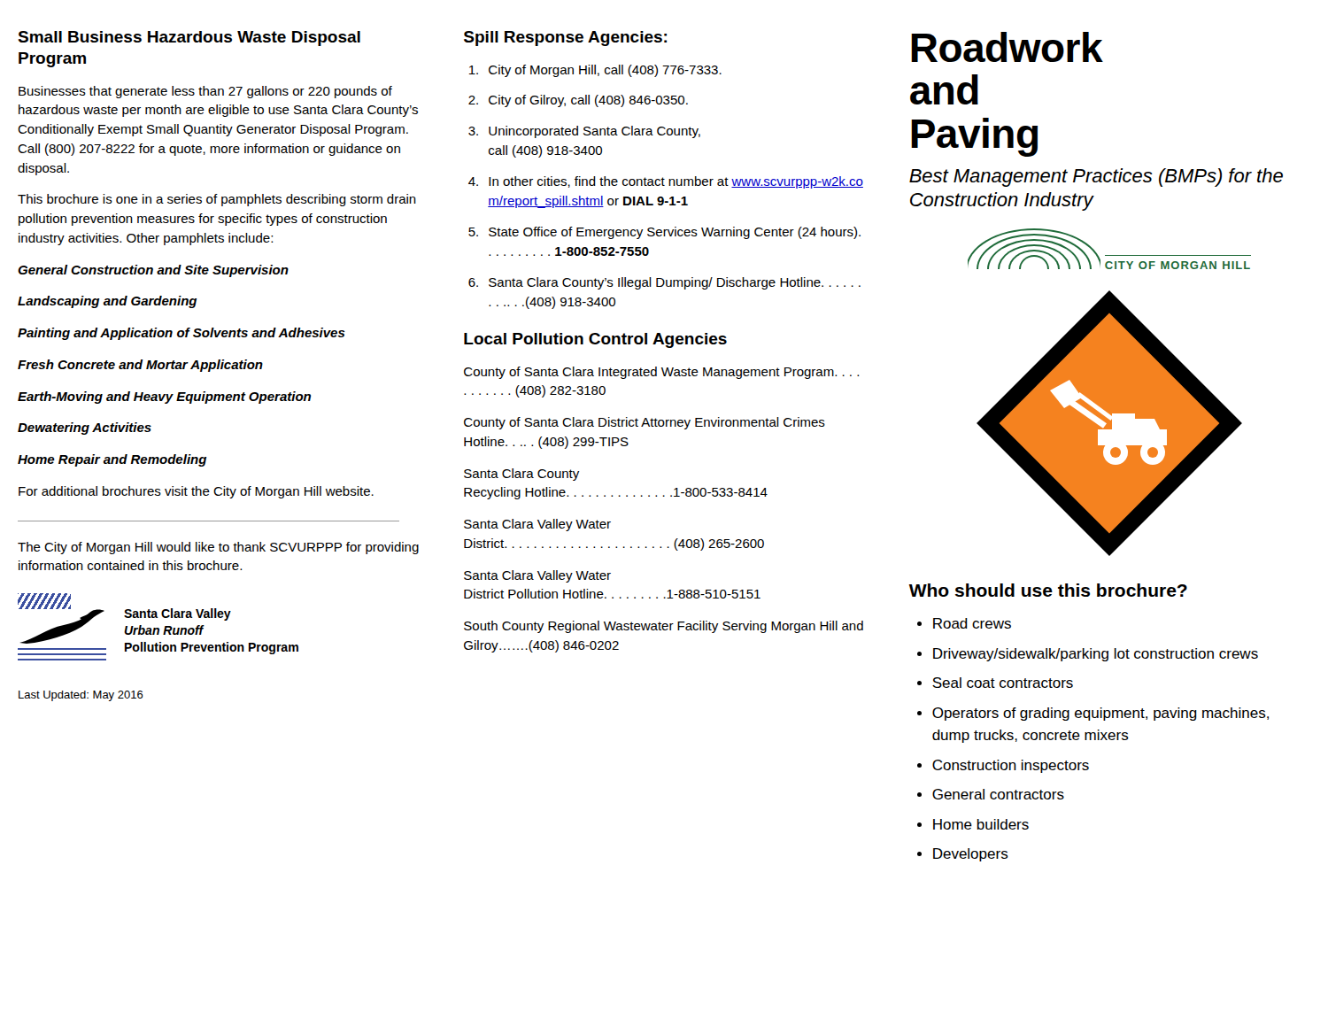Small Business Hazardous Waste Disposal Program
Businesses that generate less than 27 gallons or 220 pounds of hazardous waste per month are eligible to use Santa Clara County’s Conditionally Exempt Small Quantity Generator Disposal Program. Call (800) 207-8222 for a quote, more information or guidance on disposal.
This brochure is one in a series of pamphlets describing storm drain pollution prevention measures for specific types of construction industry activities. Other pamphlets include:
General Construction and Site Supervision
Landscaping and Gardening
Painting and Application of Solvents and Adhesives
Fresh Concrete and Mortar Application
Earth-Moving and Heavy Equipment Operation
Dewatering Activities
Home Repair and Remodeling
For additional brochures visit the City of Morgan Hill website.
The City of Morgan Hill would like to thank SCVURPPP for providing information contained in this brochure.
Santa Clara Valley
Urban Runoff
Pollution Prevention Program
Last Updated: May 2016
Spill Response Agencies:
City of Morgan Hill, call (408) 776-7333.
City of Gilroy, call (408) 846-0350.
Unincorporated Santa Clara County,
call (408) 918-3400
In other cities, find the contact number at www.scvurppp-w2k.com/report_spill.shtml or DIAL 9-1-1
State Office of Emergency Services Warning Center (24 hours). . . . . . . . . . 1-800-852-7550
Santa Clara County’s Illegal Dumping/ Discharge Hotline. . . . . . . . .. . .(408) 918-3400
Local Pollution Control Agencies
County of Santa Clara Integrated Waste Management Program. . . . . . . . . . . (408) 282-3180
County of Santa Clara District Attorney Environmental Crimes Hotline. . .. . (408) 299-TIPS
Santa Clara County
Recycling Hotline. . . . . . . . . . . . . . .1-800-533-8414
Santa Clara Valley Water
District. . . . . . . . . . . . . . . . . . . . . . . (408) 265-2600
Santa Clara Valley Water
District Pollution Hotline. . . . . . . . .1-888-510-5151
South County Regional Wastewater Facility Serving Morgan Hill and Gilroy…….(408) 846-0202
Roadwork
and
Paving
Best Management Practices (BMPs) for the Construction Industry
CITY OF MORGAN HILL
Who should use this brochure?
Road crews
Driveway/sidewalk/parking lot construction crews
Seal coat contractors
Operators of grading equipment, paving machines, dump trucks, concrete mixers
Construction inspectors
General contractors
Home builders
Developers